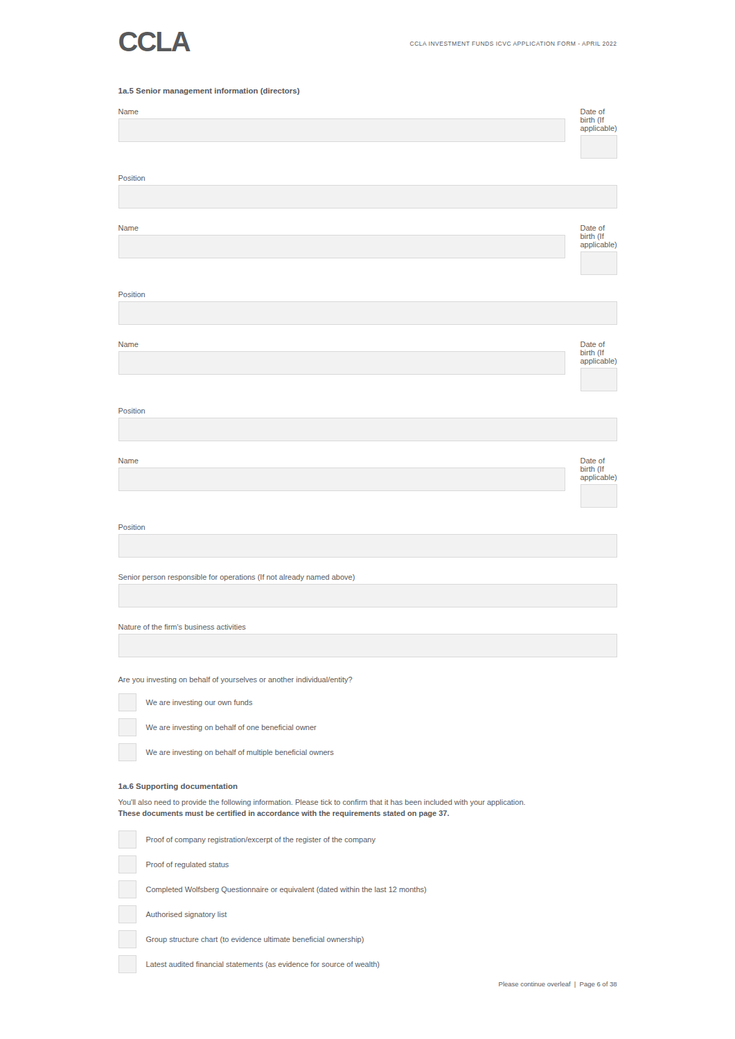CCLA
CCLA INVESTMENT FUNDS ICVC APPLICATION FORM - APRIL 2022
1a.5 Senior management information (directors)
Name
Date of birth (If applicable)
Position
Name
Date of birth (If applicable)
Position
Name
Date of birth (If applicable)
Position
Name
Date of birth (If applicable)
Position
Senior person responsible for operations (If not already named above)
Nature of the firm's business activities
Are you investing on behalf of yourselves or another individual/entity?
We are investing our own funds
We are investing on behalf of one beneficial owner
We are investing on behalf of multiple beneficial owners
1a.6 Supporting documentation
You'll also need to provide the following information. Please tick to confirm that it has been included with your application.
These documents must be certified in accordance with the requirements stated on page 37.
Proof of company registration/excerpt of the register of the company
Proof of regulated status
Completed Wolfsberg Questionnaire or equivalent (dated within the last 12 months)
Authorised signatory list
Group structure chart (to evidence ultimate beneficial ownership)
Latest audited financial statements (as evidence for source of wealth)
Please continue overleaf | Page 6 of 38